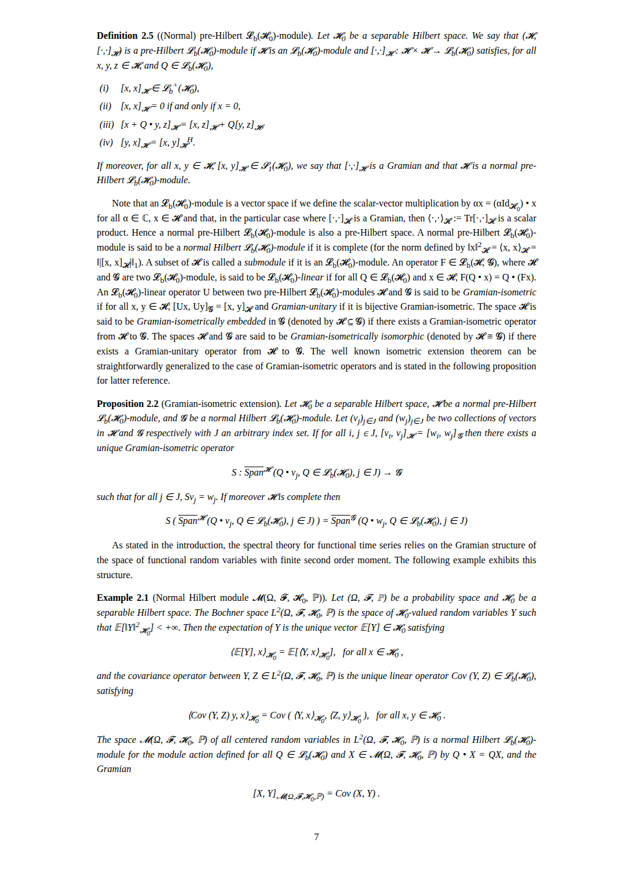Definition 2.5 ((Normal) pre-Hilbert 𝓛b(𝓗0)-module). Let 𝓗0 be a separable Hilbert space. We say that (𝓗, [·,·]𝓗) is a pre-Hilbert 𝓛b(𝓗0)-module if 𝓗 is an 𝓛b(𝓗0)-module and [·,·]𝓗 : 𝓗 × 𝓗 → 𝓛b(𝓗0) satisfies, for all x, y, z ∈ 𝓗, and Q ∈ 𝓛b(𝓗0),
(i) [x, x]𝓗 ∈ 𝓛b+(𝓗0),
(ii) [x, x]𝓗 = 0 if and only if x = 0,
(iii) [x + Q • y, z]𝓗 = [x, z]𝓗 + Q[y, z]𝓗,
(iv) [y, x]𝓗 = [x, y]𝓗H.
If moreover, for all x, y ∈ 𝓗, [x, y]𝓗 ∈ 𝓢1(𝓗0), we say that [·,·]𝓗 is a Gramian and that 𝓗 is a normal pre-Hilbert 𝓛b(𝓗0)-module.
Note that an 𝓛b(𝓗0)-module is a vector space if we define the scalar-vector multiplication by αx = (αId𝓗0) • x for all α ∈ ℂ, x ∈ 𝓗 and that, in the particular case where [·,·]𝓗 is a Gramian, then ⟨·,·⟩𝓗 := Tr[·,·]𝓗 is a scalar product. Hence a normal pre-Hilbert 𝓛b(𝓗0)-module is also a pre-Hilbert space. A normal pre-Hilbert 𝓛b(𝓗0)-module is said to be a normal Hilbert 𝓛b(𝓗0)-module if it is complete (for the norm defined by ‖x‖2𝓗 = ⟨x, x⟩𝓗 = ‖|[x, x]𝓗|‖1). A subset of 𝓗 is called a submodule if it is an 𝓛b(𝓗0)-module. An operator F ∈ 𝓛b(𝓗, 𝓖), where 𝓗 and 𝓖 are two 𝓛b(𝓗0)-module, is said to be 𝓛b(𝓗0)-linear if for all Q ∈ 𝓛b(𝓗0) and x ∈ 𝓗, F(Q • x) = Q • (Fx). An 𝓛b(𝓗0)-linear operator U between two pre-Hilbert 𝓛b(𝓗0)-modules 𝓗 and 𝓖 is said to be Gramian-isometric if for all x, y ∈ 𝓗, [Ux, Uy]𝓖 = [x, y]𝓗 and Gramian-unitary if it is bijective Gramian-isometric. The space 𝓗 is said to be Gramian-isometrically embedded in 𝓖 (denoted by 𝓗 ⊆̃ 𝓖) if there exists a Gramian-isometric operator from 𝓗 to 𝓖. The spaces 𝓗 and 𝓖 are said to be Gramian-isometrically isomorphic (denoted by 𝓗 ≅ 𝓖) if there exists a Gramian-unitary operator from 𝓗 to 𝓖. The well known isometric extension theorem can be straightforwardly generalized to the case of Gramian-isometric operators and is stated in the following proposition for latter reference.
Proposition 2.2 (Gramian-isometric extension). Let 𝓗0 be a separable Hilbert space, 𝓗 be a normal pre-Hilbert 𝓛b(𝓗0)-module, and 𝓖 be a normal Hilbert 𝓛b(𝓗0)-module. Let (vj)j∈J and (wj)j∈J be two collections of vectors in 𝓗 and 𝓖 respectively with J an arbitrary index set. If for all i, j ∈ J, [vi, vj]𝓗 = [wi, wj]𝓖 then there exists a unique Gramian-isometric operator
S : Span𝓗 (Q • vj, Q ∈ 𝓛b(𝓗0), j ∈ J) → 𝓖
such that for all j ∈ J, Svj = wj. If moreover 𝓗 is complete then
S ( Span𝓗 (Q • vj, Q ∈ 𝓛b(𝓗0), j ∈ J) ) = Span𝓖 (Q • wj, Q ∈ 𝓛b(𝓗0), j ∈ J)
As stated in the introduction, the spectral theory for functional time series relies on the Gramian structure of the space of functional random variables with finite second order moment. The following example exhibits this structure.
Example 2.1 (Normal Hilbert module 𝓜(Ω, 𝓕, 𝓗0, ℙ)). Let (Ω, 𝓕, ℙ) be a probability space and 𝓗0 be a separable Hilbert space. The Bochner space L2(Ω, 𝓕, 𝓗0, ℙ) is the space of 𝓗0-valued random variables Y such that 𝔼[‖Y‖2𝓗0] < +∞. Then the expectation of Y is the unique vector 𝔼[Y] ∈ 𝓗0 satisfying
⟨𝔼[Y], x⟩𝓗0 = 𝔼[⟨Y, x⟩𝓗0], for all x ∈ 𝓗0 ,
and the covariance operator between Y, Z ∈ L2(Ω, 𝓕, 𝓗0, ℙ) is the unique linear operator Cov (Y, Z) ∈ 𝓛b(𝓗0), satisfying
⟨Cov (Y, Z) y, x⟩𝓗0 = Cov ( ⟨Y, x⟩𝓗0, ⟨Z, y⟩𝓗0 ), for all x, y ∈ 𝓗0 .
The space 𝓜(Ω, 𝓕, 𝓗0, ℙ) of all centered random variables in L2(Ω, 𝓕, 𝓗0, ℙ) is a normal Hilbert 𝓛b(𝓗0)-module for the module action defined for all Q ∈ 𝓛b(𝓗0) and X ∈ 𝓜(Ω, 𝓕, 𝓗0, ℙ) by Q • X = QX, and the Gramian
[X, Y]𝓜(Ω,𝓕,𝓗0,ℙ) = Cov (X, Y) .
7